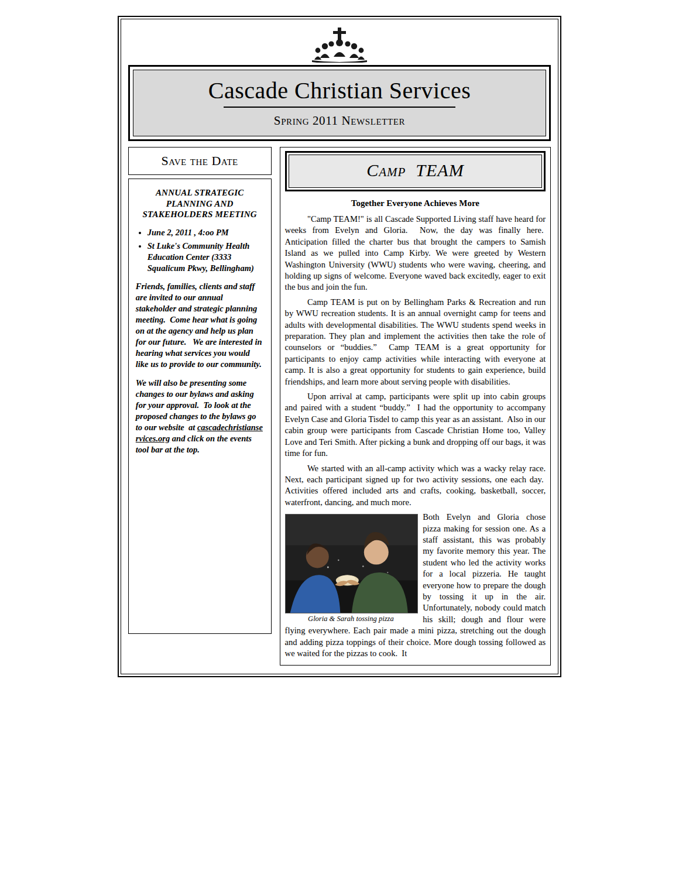Cascade Christian Services
Spring 2011 Newsletter
Save the Date
ANNUAL STRATEGIC PLANNING AND STAKEHOLDERS MEETING
June 2, 2011 , 4:oo PM
St Luke's Community Health Education Center (3333 Squalicum Pkwy, Bellingham)
Friends, families, clients and staff are invited to our annual stakeholder and strategic planning meeting. Come hear what is going on at the agency and help us plan for our future. We are interested in hearing what services you would like us to provide to our community.
We will also be presenting some changes to our bylaws and asking for your approval. To look at the proposed changes to the bylaws go to our website at cascadechristianservices.org and click on the events tool bar at the top.
Camp TEAM
Together Everyone Achieves More
"Camp TEAM!" is all Cascade Supported Living staff have heard for weeks from Evelyn and Gloria. Now, the day was finally here. Anticipation filled the charter bus that brought the campers to Samish Island as we pulled into Camp Kirby. We were greeted by Western Washington University (WWU) students who were waving, cheering, and holding up signs of welcome. Everyone waved back excitedly, eager to exit the bus and join the fun.
Camp TEAM is put on by Bellingham Parks & Recreation and run by WWU recreation students. It is an annual overnight camp for teens and adults with developmental disabilities. The WWU students spend weeks in preparation. They plan and implement the activities then take the role of counselors or “buddies.” Camp TEAM is a great opportunity for participants to enjoy camp activities while interacting with everyone at camp. It is also a great opportunity for students to gain experience, build friendships, and learn more about serving people with disabilities.
Upon arrival at camp, participants were split up into cabin groups and paired with a student “buddy.” I had the opportunity to accompany Evelyn Case and Gloria Tisdel to camp this year as an assistant. Also in our cabin group were participants from Cascade Christian Home too, Valley Love and Teri Smith. After picking a bunk and dropping off our bags, it was time for fun.
We started with an all-camp activity which was a wacky relay race. Next, each participant signed up for two activity sessions, one each day. Activities offered included arts and crafts, cooking, basketball, soccer, waterfront, dancing, and much more.
Gloria & Sarah tossing pizza
Both Evelyn and Gloria chose pizza making for session one. As a staff assistant, this was probably my favorite memory this year. The student who led the activity works for a local pizzeria. He taught everyone how to prepare the dough by tossing it up in the air. Unfortunately, nobody could match his skill; dough and flour were flying everywhere. Each pair made a mini pizza, stretching out the dough and adding pizza toppings of their choice. More dough tossing followed as we waited for the pizzas to cook. It